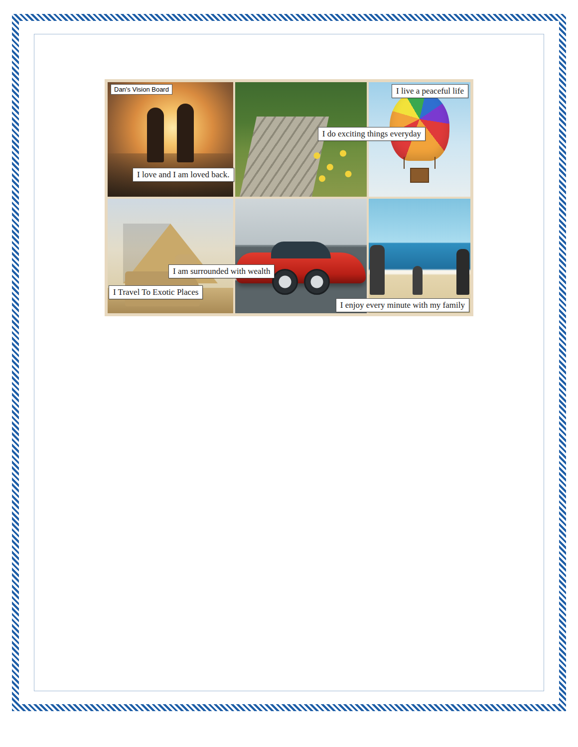Dan's Vision Board
I live a peaceful life
I do exciting things everyday
I love and I am loved back.
I am surrounded with wealth
I Travel To Exotic Places
I enjoy every minute with my family